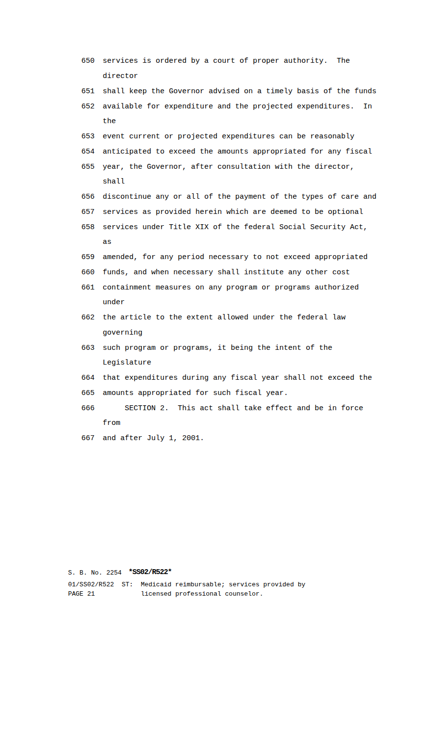650 services is ordered by a court of proper authority. The director
651 shall keep the Governor advised on a timely basis of the funds
652 available for expenditure and the projected expenditures. In the
653 event current or projected expenditures can be reasonably
654 anticipated to exceed the amounts appropriated for any fiscal
655 year, the Governor, after consultation with the director, shall
656 discontinue any or all of the payment of the types of care and
657 services as provided herein which are deemed to be optional
658 services under Title XIX of the federal Social Security Act, as
659 amended, for any period necessary to not exceed appropriated
660 funds, and when necessary shall institute any other cost
661 containment measures on any program or programs authorized under
662 the article to the extent allowed under the federal law governing
663 such program or programs, it being the intent of the Legislature
664 that expenditures during any fiscal year shall not exceed the
665 amounts appropriated for such fiscal year.
666 SECTION 2. This act shall take effect and be in force from
667 and after July 1, 2001.
S. B. No. 2254 *SS02/R522*
01/SS02/R522 PAGE 21 ST: Medicaid reimbursable; services provided by licensed professional counselor.